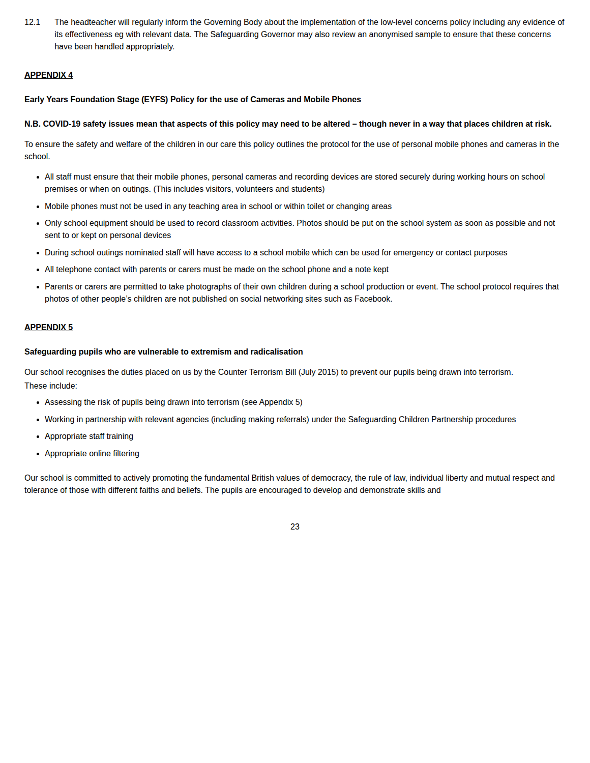12.1 The headteacher will regularly inform the Governing Body about the implementation of the low-level concerns policy including any evidence of its effectiveness eg with relevant data. The Safeguarding Governor may also review an anonymised sample to ensure that these concerns have been handled appropriately.
APPENDIX 4
Early Years Foundation Stage (EYFS) Policy for the use of Cameras and Mobile Phones
N.B. COVID-19 safety issues mean that aspects of this policy may need to be altered – though never in a way that places children at risk.
To ensure the safety and welfare of the children in our care this policy outlines the protocol for the use of personal mobile phones and cameras in the school.
All staff must ensure that their mobile phones, personal cameras and recording devices are stored securely during working hours on school premises or when on outings. (This includes visitors, volunteers and students)
Mobile phones must not be used in any teaching area in school or within toilet or changing areas
Only school equipment should be used to record classroom activities. Photos should be put on the school system as soon as possible and not sent to or kept on personal devices
During school outings nominated staff will have access to a school mobile which can be used for emergency or contact purposes
All telephone contact with parents or carers must be made on the school phone and a note kept
Parents or carers are permitted to take photographs of their own children during a school production or event. The school protocol requires that photos of other people’s children are not published on social networking sites such as Facebook.
APPENDIX 5
Safeguarding pupils who are vulnerable to extremism and radicalisation
Our school recognises the duties placed on us by the Counter Terrorism Bill (July 2015) to prevent our pupils being drawn into terrorism.
These include:
Assessing the risk of pupils being drawn into terrorism (see Appendix 5)
Working in partnership with relevant agencies (including making referrals) under the Safeguarding Children Partnership procedures
Appropriate staff training
Appropriate online filtering
Our school is committed to actively promoting the fundamental British values of democracy, the rule of law, individual liberty and mutual respect and tolerance of those with different faiths and beliefs. The pupils are encouraged to develop and demonstrate skills and
23